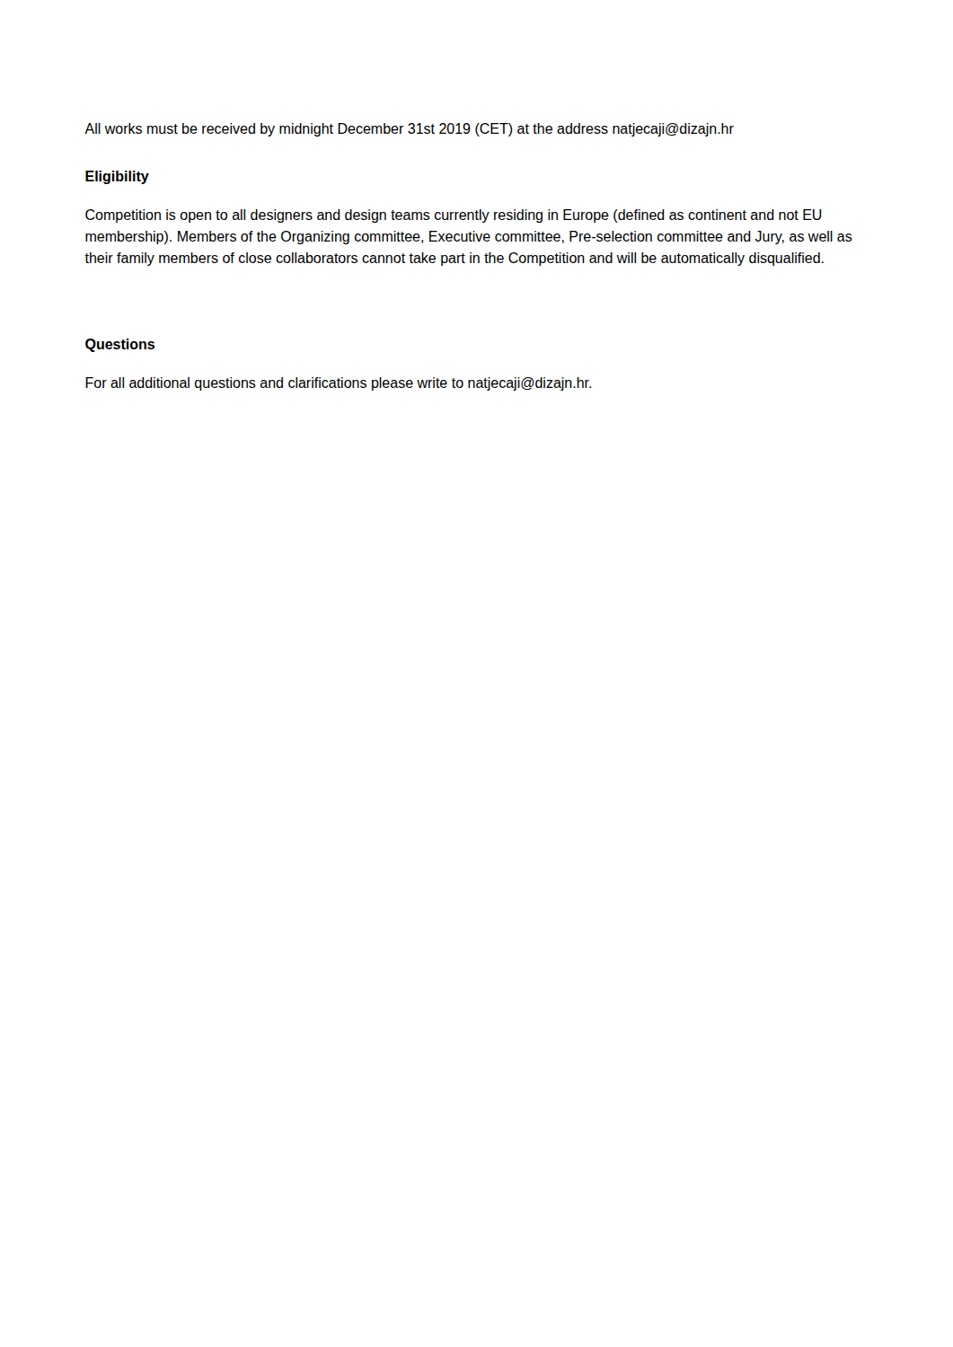All works must be received by midnight December 31st 2019 (CET) at the address natjecaji@dizajn.hr
Eligibility
Competition is open to all designers and design teams currently residing in Europe (defined as continent and not EU membership). Members of the Organizing committee, Executive committee, Pre-selection committee and Jury, as well as their family members of close collaborators cannot take part in the Competition and will be automatically disqualified.
Questions
For all additional questions and clarifications please write to natjecaji@dizajn.hr.